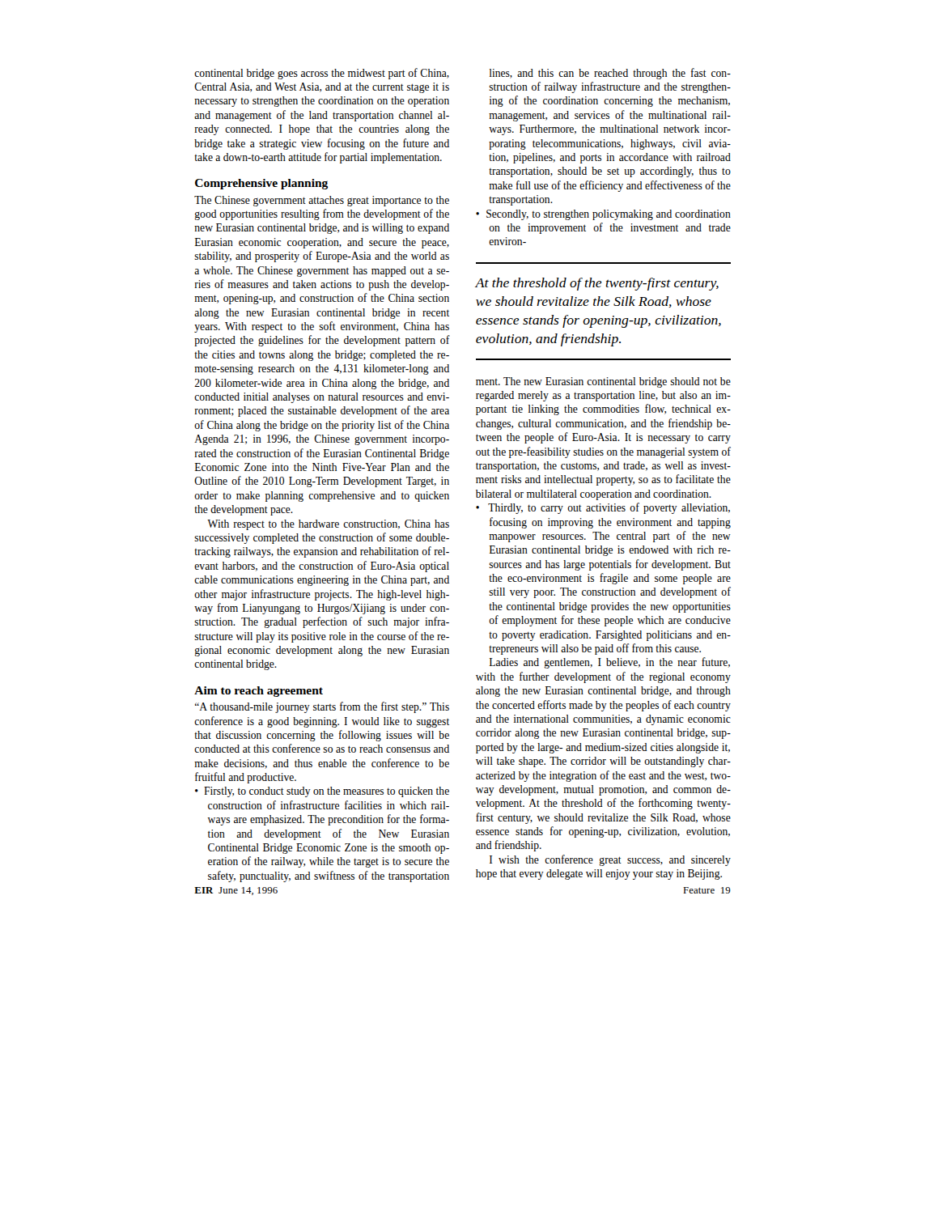continental bridge goes across the midwest part of China, Central Asia, and West Asia, and at the current stage it is necessary to strengthen the coordination on the operation and management of the land transportation channel already connected. I hope that the countries along the bridge take a strategic view focusing on the future and take a down-to-earth attitude for partial implementation.
Comprehensive planning
The Chinese government attaches great importance to the good opportunities resulting from the development of the new Eurasian continental bridge, and is willing to expand Eurasian economic cooperation, and secure the peace, stability, and prosperity of Europe-Asia and the world as a whole. The Chinese government has mapped out a series of measures and taken actions to push the development, opening-up, and construction of the China section along the new Eurasian continental bridge in recent years. With respect to the soft environment, China has projected the guidelines for the development pattern of the cities and towns along the bridge; completed the remote-sensing research on the 4,131 kilometer-long and 200 kilometer-wide area in China along the bridge, and conducted initial analyses on natural resources and environment; placed the sustainable development of the area of China along the bridge on the priority list of the China Agenda 21; in 1996, the Chinese government incorporated the construction of the Eurasian Continental Bridge Economic Zone into the Ninth Five-Year Plan and the Outline of the 2010 Long-Term Development Target, in order to make planning comprehensive and to quicken the development pace.
With respect to the hardware construction, China has successively completed the construction of some double-tracking railways, the expansion and rehabilitation of relevant harbors, and the construction of Euro-Asia optical cable communications engineering in the China part, and other major infrastructure projects. The high-level highway from Lianyungang to Hurgos/Xijiang is under construction. The gradual perfection of such major infrastructure will play its positive role in the course of the regional economic development along the new Eurasian continental bridge.
Aim to reach agreement
“A thousand-mile journey starts from the first step.” This conference is a good beginning. I would like to suggest that discussion concerning the following issues will be conducted at this conference so as to reach consensus and make decisions, and thus enable the conference to be fruitful and productive.
Firstly, to conduct study on the measures to quicken the construction of infrastructure facilities in which railways are emphasized. The precondition for the formation and development of the New Eurasian Continental Bridge Economic Zone is the smooth operation of the railway, while the target is to secure the safety, punctuality, and swiftness of the transportation lines, and this can be reached through the fast construction of railway infrastructure and the strengthening of the coordination concerning the mechanism, management, and services of the multinational railways. Furthermore, the multinational network incorporating telecommunications, highways, civil aviation, pipelines, and ports in accordance with railroad transportation, should be set up accordingly, thus to make full use of the efficiency and effectiveness of the transportation.
Secondly, to strengthen policymaking and coordination on the improvement of the investment and trade environ-
At the threshold of the twenty-first century, we should revitalize the Silk Road, whose essence stands for opening-up, civilization, evolution, and friendship.
ment. The new Eurasian continental bridge should not be regarded merely as a transportation line, but also an important tie linking the commodities flow, technical exchanges, cultural communication, and the friendship between the people of Euro-Asia. It is necessary to carry out the pre-feasibility studies on the managerial system of transportation, the customs, and trade, as well as investment risks and intellectual property, so as to facilitate the bilateral or multilateral cooperation and coordination.
Thirdly, to carry out activities of poverty alleviation, focusing on improving the environment and tapping manpower resources. The central part of the new Eurasian continental bridge is endowed with rich resources and has large potentials for development. But the eco-environment is fragile and some people are still very poor. The construction and development of the continental bridge provides the new opportunities of employment for these people which are conducive to poverty eradication. Farsighted politicians and entrepreneurs will also be paid off from this cause.
Ladies and gentlemen, I believe, in the near future, with the further development of the regional economy along the new Eurasian continental bridge, and through the concerted efforts made by the peoples of each country and the international communities, a dynamic economic corridor along the new Eurasian continental bridge, supported by the large- and medium-sized cities alongside it, will take shape. The corridor will be outstandingly characterized by the integration of the east and the west, two-way development, mutual promotion, and common development. At the threshold of the forthcoming twenty-first century, we should revitalize the Silk Road, whose essence stands for opening-up, civilization, evolution, and friendship.
I wish the conference great success, and sincerely hope that every delegate will enjoy your stay in Beijing.
EIR June 14, 1996
Feature19